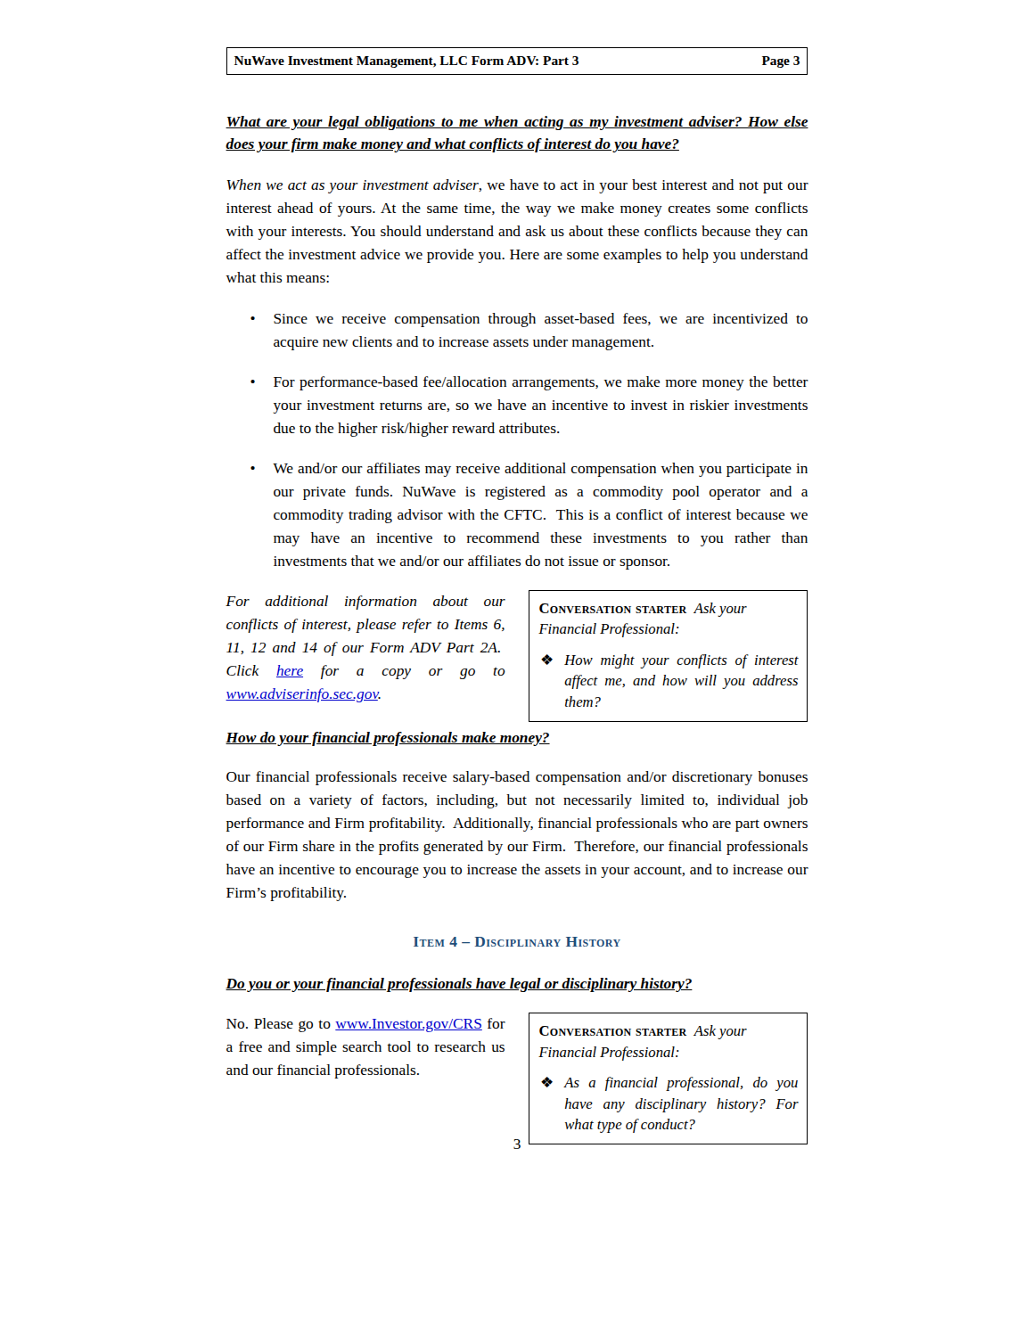NuWave Investment Management, LLC Form ADV: Part 3 Page 3
What are your legal obligations to me when acting as my investment adviser? How else does your firm make money and what conflicts of interest do you have?
When we act as your investment adviser, we have to act in your best interest and not put our interest ahead of yours. At the same time, the way we make money creates some conflicts with your interests. You should understand and ask us about these conflicts because they can affect the investment advice we provide you. Here are some examples to help you understand what this means:
Since we receive compensation through asset-based fees, we are incentivized to acquire new clients and to increase assets under management.
For performance-based fee/allocation arrangements, we make more money the better your investment returns are, so we have an incentive to invest in riskier investments due to the higher risk/higher reward attributes.
We and/or our affiliates may receive additional compensation when you participate in our private funds. NuWave is registered as a commodity pool operator and a commodity trading advisor with the CFTC. This is a conflict of interest because we may have an incentive to recommend these investments to you rather than investments that we and/or our affiliates do not issue or sponsor.
For additional information about our conflicts of interest, please refer to Items 6, 11, 12 and 14 of our Form ADV Part 2A. Click here for a copy or go to www.adviserinfo.sec.gov.
Conversation starter Ask your Financial Professional:
How might your conflicts of interest affect me, and how will you address them?
How do your financial professionals make money?
Our financial professionals receive salary-based compensation and/or discretionary bonuses based on a variety of factors, including, but not necessarily limited to, individual job performance and Firm profitability. Additionally, financial professionals who are part owners of our Firm share in the profits generated by our Firm. Therefore, our financial professionals have an incentive to encourage you to increase the assets in your account, and to increase our Firm’s profitability.
Item 4 – Disciplinary History
Do you or your financial professionals have legal or disciplinary history?
No. Please go to www.Investor.gov/CRS for a free and simple search tool to research us and our financial professionals.
Conversation starter Ask your Financial Professional:
As a financial professional, do you have any disciplinary history? For what type of conduct?
3